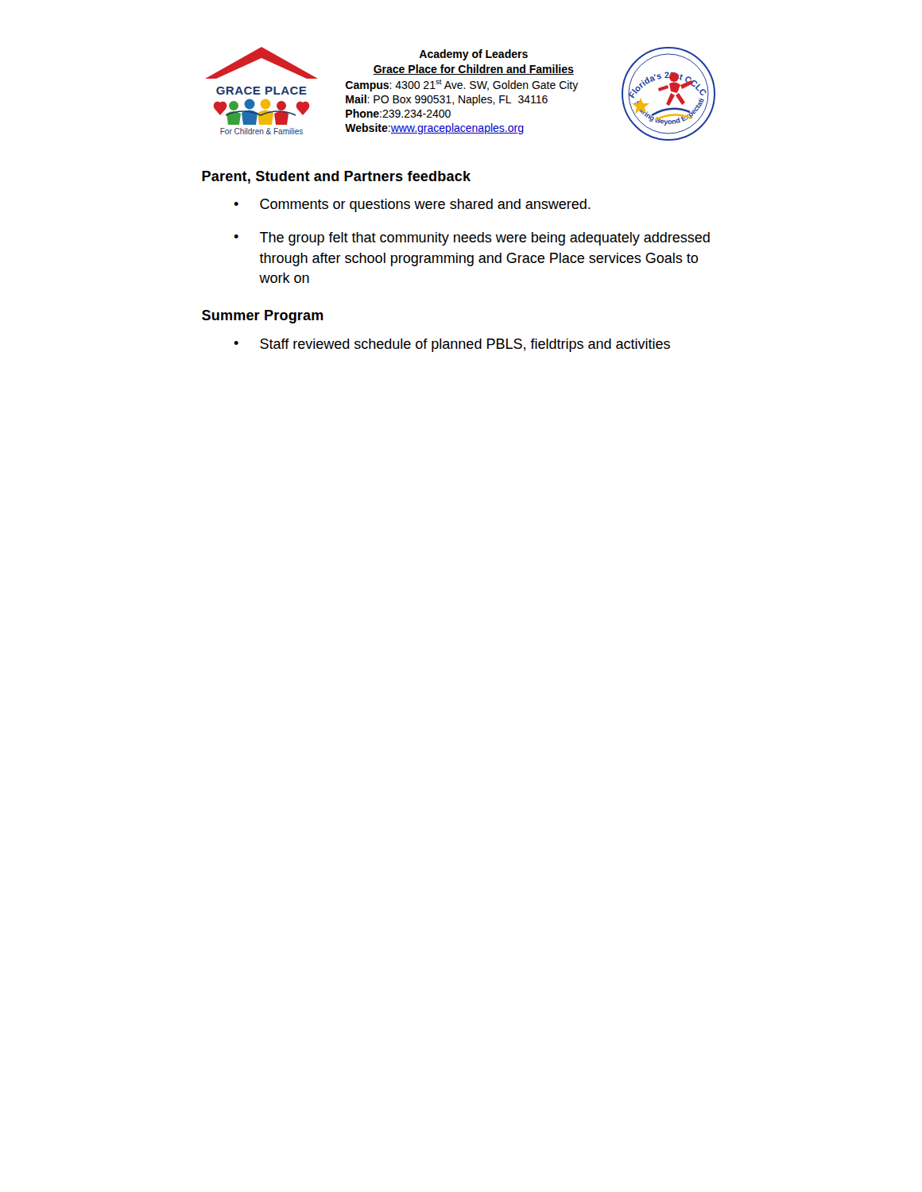GRACE PLACE For Children & Families
Academy of Leaders
Grace Place for Children and Families
Campus: 4300 21st Ave. SW, Golden Gate City
Mail: PO Box 990531, Naples, FL 34116
Phone:239.234-2400
Website:www.graceplacenaples.org
Florida's 21st CCLC Soaring Beyond Expectations
Parent, Student and Partners feedback
Comments or questions were shared and answered.
The group felt that community needs were being adequately addressed through after school programming and Grace Place services Goals to work on
Summer Program
Staff reviewed schedule of planned PBLS, fieldtrips and activities